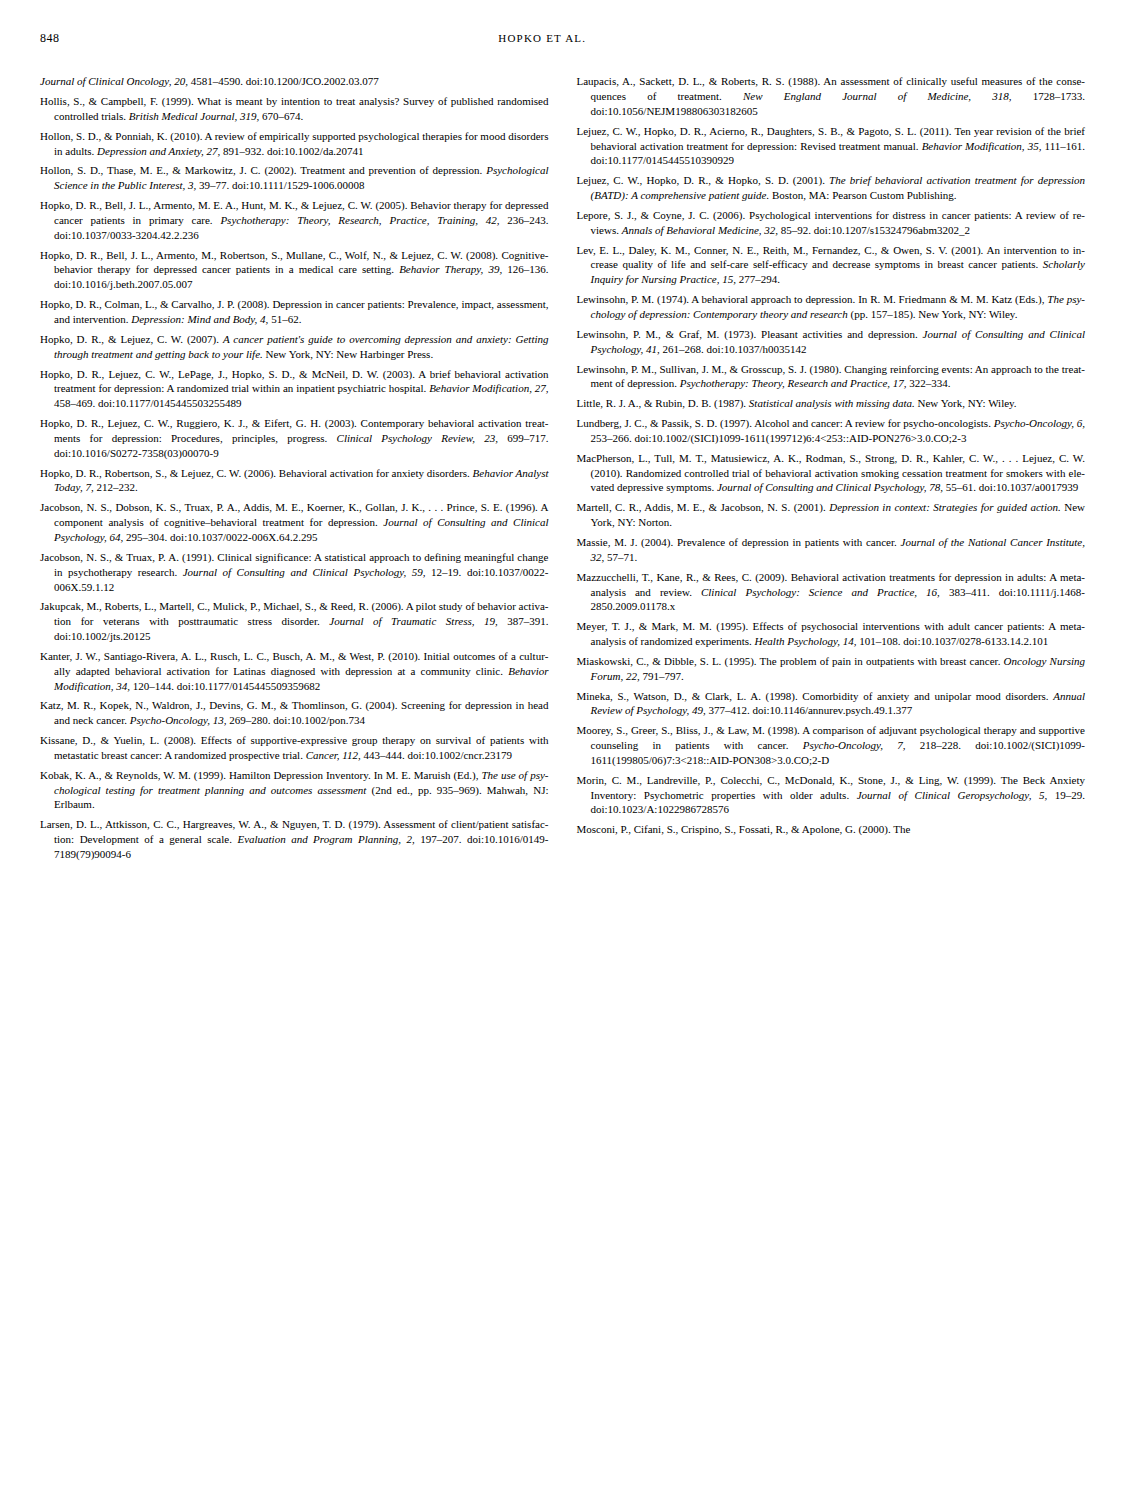848
HOPKO ET AL.
Journal of Clinical Oncology, 20, 4581–4590. doi:10.1200/JCO.2002.03.077
Hollis, S., & Campbell, F. (1999). What is meant by intention to treat analysis? Survey of published randomised controlled trials. British Medical Journal, 319, 670–674.
Hollon, S. D., & Ponniah, K. (2010). A review of empirically supported psychological therapies for mood disorders in adults. Depression and Anxiety, 27, 891–932. doi:10.1002/da.20741
Hollon, S. D., Thase, M. E., & Markowitz, J. C. (2002). Treatment and prevention of depression. Psychological Science in the Public Interest, 3, 39–77. doi:10.1111/1529-1006.00008
Hopko, D. R., Bell, J. L., Armento, M. E. A., Hunt, M. K., & Lejuez, C. W. (2005). Behavior therapy for depressed cancer patients in primary care. Psychotherapy: Theory, Research, Practice, Training, 42, 236–243. doi:10.1037/0033-3204.42.2.236
Hopko, D. R., Bell, J. L., Armento, M., Robertson, S., Mullane, C., Wolf, N., & Lejuez, C. W. (2008). Cognitive-behavior therapy for depressed cancer patients in a medical care setting. Behavior Therapy, 39, 126–136. doi:10.1016/j.beth.2007.05.007
Hopko, D. R., Colman, L., & Carvalho, J. P. (2008). Depression in cancer patients: Prevalence, impact, assessment, and intervention. Depression: Mind and Body, 4, 51–62.
Hopko, D. R., & Lejuez, C. W. (2007). A cancer patient's guide to overcoming depression and anxiety: Getting through treatment and getting back to your life. New York, NY: New Harbinger Press.
Hopko, D. R., Lejuez, C. W., LePage, J., Hopko, S. D., & McNeil, D. W. (2003). A brief behavioral activation treatment for depression: A randomized trial within an inpatient psychiatric hospital. Behavior Modification, 27, 458–469. doi:10.1177/0145445503255489
Hopko, D. R., Lejuez, C. W., Ruggiero, K. J., & Eifert, G. H. (2003). Contemporary behavioral activation treatments for depression: Procedures, principles, progress. Clinical Psychology Review, 23, 699–717. doi:10.1016/S0272-7358(03)00070-9
Hopko, D. R., Robertson, S., & Lejuez, C. W. (2006). Behavioral activation for anxiety disorders. Behavior Analyst Today, 7, 212–232.
Jacobson, N. S., Dobson, K. S., Truax, P. A., Addis, M. E., Koerner, K., Gollan, J. K., . . . Prince, S. E. (1996). A component analysis of cognitive–behavioral treatment for depression. Journal of Consulting and Clinical Psychology, 64, 295–304. doi:10.1037/0022-006X.64.2.295
Jacobson, N. S., & Truax, P. A. (1991). Clinical significance: A statistical approach to defining meaningful change in psychotherapy research. Journal of Consulting and Clinical Psychology, 59, 12–19. doi:10.1037/0022-006X.59.1.12
Jakupcak, M., Roberts, L., Martell, C., Mulick, P., Michael, S., & Reed, R. (2006). A pilot study of behavior activation for veterans with posttraumatic stress disorder. Journal of Traumatic Stress, 19, 387–391. doi:10.1002/jts.20125
Kanter, J. W., Santiago-Rivera, A. L., Rusch, L. C., Busch, A. M., & West, P. (2010). Initial outcomes of a culturally adapted behavioral activation for Latinas diagnosed with depression at a community clinic. Behavior Modification, 34, 120–144. doi:10.1177/0145445509359682
Katz, M. R., Kopek, N., Waldron, J., Devins, G. M., & Thomlinson, G. (2004). Screening for depression in head and neck cancer. Psycho-Oncology, 13, 269–280. doi:10.1002/pon.734
Kissane, D., & Yuelin, L. (2008). Effects of supportive-expressive group therapy on survival of patients with metastatic breast cancer: A randomized prospective trial. Cancer, 112, 443–444. doi:10.1002/cncr.23179
Kobak, K. A., & Reynolds, W. M. (1999). Hamilton Depression Inventory. In M. E. Maruish (Ed.), The use of psychological testing for treatment planning and outcomes assessment (2nd ed., pp. 935–969). Mahwah, NJ: Erlbaum.
Larsen, D. L., Attkisson, C. C., Hargreaves, W. A., & Nguyen, T. D. (1979). Assessment of client/patient satisfaction: Development of a general scale. Evaluation and Program Planning, 2, 197–207. doi:10.1016/0149-7189(79)90094-6
Laupacis, A., Sackett, D. L., & Roberts, R. S. (1988). An assessment of clinically useful measures of the consequences of treatment. New England Journal of Medicine, 318, 1728–1733. doi:10.1056/NEJM198806303182605
Lejuez, C. W., Hopko, D. R., Acierno, R., Daughters, S. B., & Pagoto, S. L. (2011). Ten year revision of the brief behavioral activation treatment for depression: Revised treatment manual. Behavior Modification, 35, 111–161. doi:10.1177/0145445510390929
Lejuez, C. W., Hopko, D. R., & Hopko, S. D. (2001). The brief behavioral activation treatment for depression (BATD): A comprehensive patient guide. Boston, MA: Pearson Custom Publishing.
Lepore, S. J., & Coyne, J. C. (2006). Psychological interventions for distress in cancer patients: A review of reviews. Annals of Behavioral Medicine, 32, 85–92. doi:10.1207/s15324796abm3202_2
Lev, E. L., Daley, K. M., Conner, N. E., Reith, M., Fernandez, C., & Owen, S. V. (2001). An intervention to increase quality of life and self-care self-efficacy and decrease symptoms in breast cancer patients. Scholarly Inquiry for Nursing Practice, 15, 277–294.
Lewinsohn, P. M. (1974). A behavioral approach to depression. In R. M. Friedmann & M. M. Katz (Eds.), The psychology of depression: Contemporary theory and research (pp. 157–185). New York, NY: Wiley.
Lewinsohn, P. M., & Graf, M. (1973). Pleasant activities and depression. Journal of Consulting and Clinical Psychology, 41, 261–268. doi:10.1037/h0035142
Lewinsohn, P. M., Sullivan, J. M., & Grosscup, S. J. (1980). Changing reinforcing events: An approach to the treatment of depression. Psychotherapy: Theory, Research and Practice, 17, 322–334.
Little, R. J. A., & Rubin, D. B. (1987). Statistical analysis with missing data. New York, NY: Wiley.
Lundberg, J. C., & Passik, S. D. (1997). Alcohol and cancer: A review for psycho-oncologists. Psycho-Oncology, 6, 253–266. doi:10.1002/(SICI)1099-1611(199712)6:4<253::AID-PON276>3.0.CO;2-3
MacPherson, L., Tull, M. T., Matusiewicz, A. K., Rodman, S., Strong, D. R., Kahler, C. W., . . . Lejuez, C. W. (2010). Randomized controlled trial of behavioral activation smoking cessation treatment for smokers with elevated depressive symptoms. Journal of Consulting and Clinical Psychology, 78, 55–61. doi:10.1037/a0017939
Martell, C. R., Addis, M. E., & Jacobson, N. S. (2001). Depression in context: Strategies for guided action. New York, NY: Norton.
Massie, M. J. (2004). Prevalence of depression in patients with cancer. Journal of the National Cancer Institute, 32, 57–71.
Mazzucchelli, T., Kane, R., & Rees, C. (2009). Behavioral activation treatments for depression in adults: A meta-analysis and review. Clinical Psychology: Science and Practice, 16, 383–411. doi:10.1111/j.1468-2850.2009.01178.x
Meyer, T. J., & Mark, M. M. (1995). Effects of psychosocial interventions with adult cancer patients: A meta-analysis of randomized experiments. Health Psychology, 14, 101–108. doi:10.1037/0278-6133.14.2.101
Miaskowski, C., & Dibble, S. L. (1995). The problem of pain in outpatients with breast cancer. Oncology Nursing Forum, 22, 791–797.
Mineka, S., Watson, D., & Clark, L. A. (1998). Comorbidity of anxiety and unipolar mood disorders. Annual Review of Psychology, 49, 377–412. doi:10.1146/annurev.psych.49.1.377
Moorey, S., Greer, S., Bliss, J., & Law, M. (1998). A comparison of adjuvant psychological therapy and supportive counseling in patients with cancer. Psycho-Oncology, 7, 218–228. doi:10.1002/(SICI)1099-1611(199805/06)7:3<218::AID-PON308>3.0.CO;2-D
Morin, C. M., Landreville, P., Colecchi, C., McDonald, K., Stone, J., & Ling, W. (1999). The Beck Anxiety Inventory: Psychometric properties with older adults. Journal of Clinical Geropsychology, 5, 19–29. doi:10.1023/A:1022986728576
Mosconi, P., Cifani, S., Crispino, S., Fossati, R., & Apolone, G. (2000). The